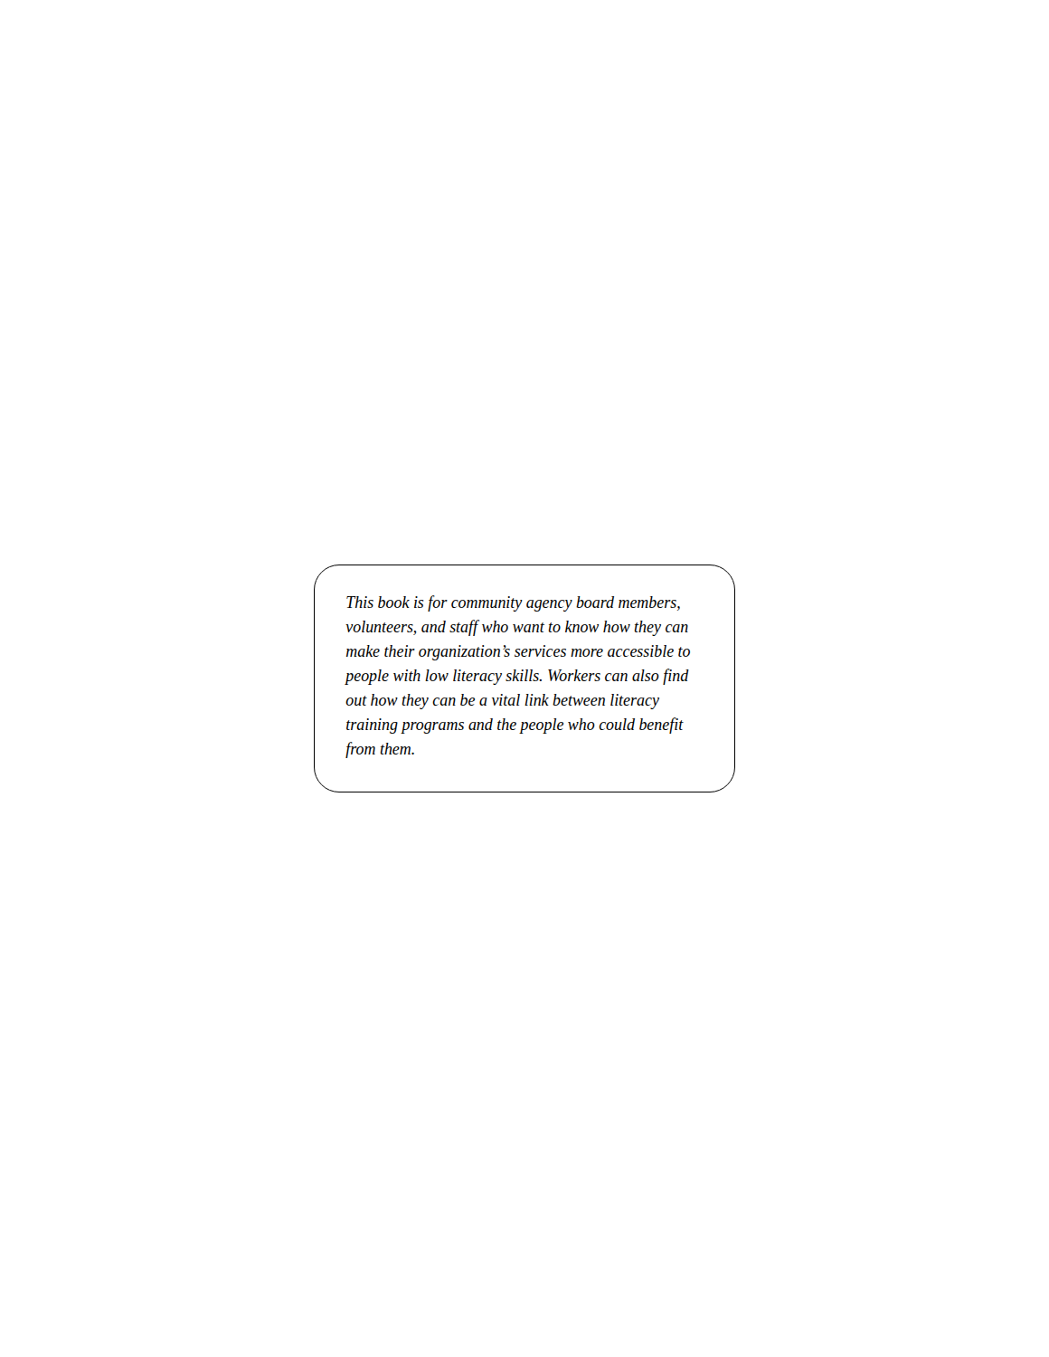This book is for community agency board members, volunteers, and staff who want to know how they can make their organization’s services more accessible to people with low literacy skills. Workers can also find out how they can be a vital link between literacy training programs and the people who could benefit from them.